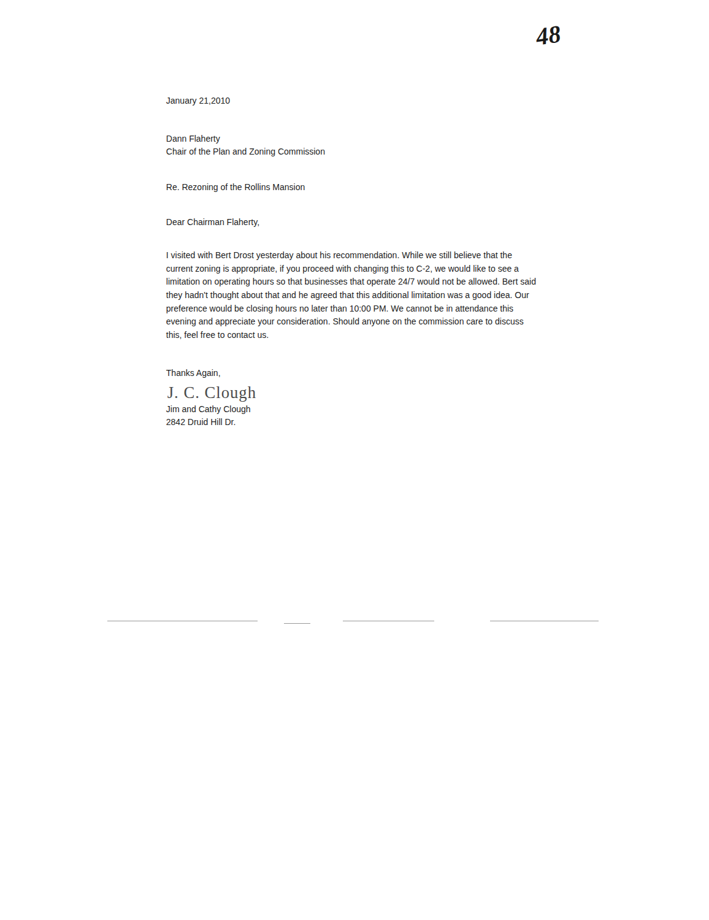48
January 21,2010
Dann Flaherty
Chair of the Plan and Zoning Commission
Re. Rezoning of the Rollins Mansion
Dear Chairman Flaherty,
I visited with Bert Drost yesterday about his recommendation. While we still believe that the current zoning is appropriate, if you proceed with changing this to C-2, we would like to see a limitation on operating hours so that businesses that operate 24/7 would not be allowed. Bert said they hadn't thought about that and he agreed that this additional limitation was a good idea. Our preference would be closing hours no later than 10:00 PM. We cannot be in attendance this evening and appreciate your consideration. Should anyone on the commission care to discuss this, feel free to contact us.
Thanks Again,
J. C. Clough
Jim and Cathy Clough
2842 Druid Hill Dr.